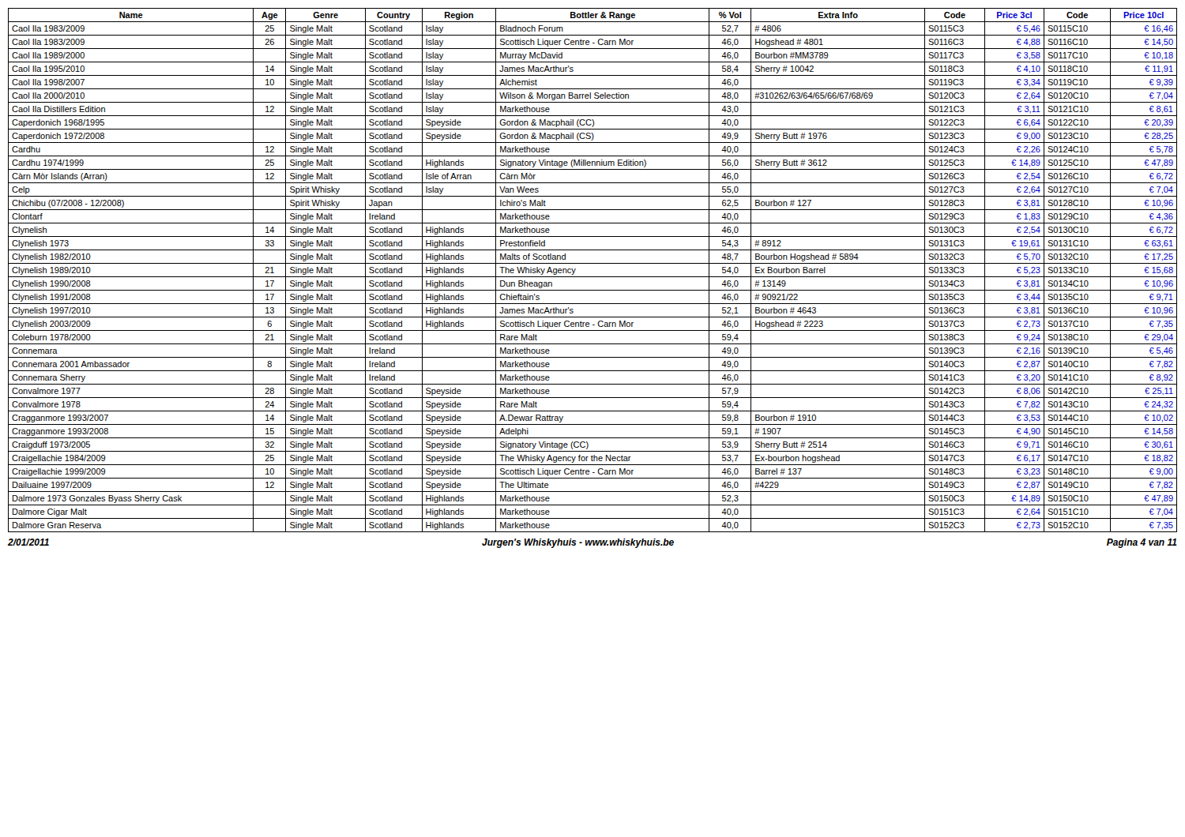| Name | Age | Genre | Country | Region | Bottler & Range | % Vol | Extra Info | Code | Price 3cl | Code | Price 10cl |
| --- | --- | --- | --- | --- | --- | --- | --- | --- | --- | --- | --- |
| Caol Ila 1983/2009 | 25 | Single Malt | Scotland | Islay | Bladnoch Forum | 52,7 | # 4806 | S0115C3 | € 5,46 | S0115C10 | € 16,46 |
| Caol Ila 1983/2009 | 26 | Single Malt | Scotland | Islay | Scottisch Liquer Centre - Carn Mor | 46,0 | Hogshead # 4801 | S0116C3 | € 4,88 | S0116C10 | € 14,50 |
| Caol Ila 1989/2000 | | Single Malt | Scotland | Islay | Murray McDavid | 46,0 | Bourbon #MM3789 | S0117C3 | € 3,58 | S0117C10 | € 10,18 |
| Caol Ila 1995/2010 | 14 | Single Malt | Scotland | Islay | James MacArthur's | 58,4 | Sherry # 10042 | S0118C3 | € 4,10 | S0118C10 | € 11,91 |
| Caol Ila 1998/2007 | 10 | Single Malt | Scotland | Islay | Alchemist | 46,0 | | S0119C3 | € 3,34 | S0119C10 | € 9,39 |
| Caol Ila 2000/2010 | | Single Malt | Scotland | Islay | Wilson & Morgan Barrel Selection | 48,0 | #310262/63/64/65/66/67/68/69 | S0120C3 | € 2,64 | S0120C10 | € 7,04 |
| Caol Ila Distillers Edition | 12 | Single Malt | Scotland | Islay | Markethouse | 43,0 | | S0121C3 | € 3,11 | S0121C10 | € 8,61 |
| Caperdonich 1968/1995 | | Single Malt | Scotland | Speyside | Gordon & Macphail (CC) | 40,0 | | S0122C3 | € 6,64 | S0122C10 | € 20,39 |
| Caperdonich 1972/2008 | | Single Malt | Scotland | Speyside | Gordon & Macphail (CS) | 49,9 | Sherry Butt # 1976 | S0123C3 | € 9,00 | S0123C10 | € 28,25 |
| Cardhu | 12 | Single Malt | Scotland | | Markethouse | 40,0 | | S0124C3 | € 2,26 | S0124C10 | € 5,78 |
| Cardhu 1974/1999 | 25 | Single Malt | Scotland | Highlands | Signatory Vintage (Millennium Edition) | 56,0 | Sherry Butt # 3612 | S0125C3 | € 14,89 | S0125C10 | € 47,89 |
| Càrn Mòr Islands (Arran) | 12 | Single Malt | Scotland | Isle of Arran | Càrn Mòr | 46,0 | | S0126C3 | € 2,54 | S0126C10 | € 6,72 |
| Celp | | Spirit Whisky | Scotland | Islay | Van Wees | 55,0 | | S0127C3 | € 2,64 | S0127C10 | € 7,04 |
| Chichibu (07/2008 - 12/2008) | | Spirit Whisky | Japan | | Ichiro's Malt | 62,5 | Bourbon # 127 | S0128C3 | € 3,81 | S0128C10 | € 10,96 |
| Clontarf | | Single Malt | Ireland | | Markethouse | 40,0 | | S0129C3 | € 1,83 | S0129C10 | € 4,36 |
| Clynelish | 14 | Single Malt | Scotland | Highlands | Markethouse | 46,0 | | S0130C3 | € 2,54 | S0130C10 | € 6,72 |
| Clynelish 1973 | 33 | Single Malt | Scotland | Highlands | Prestonfield | 54,3 | # 8912 | S0131C3 | € 19,61 | S0131C10 | € 63,61 |
| Clynelish 1982/2010 | | Single Malt | Scotland | Highlands | Malts of Scotland | 48,7 | Bourbon Hogshead # 5894 | S0132C3 | € 5,70 | S0132C10 | € 17,25 |
| Clynelish 1989/2010 | 21 | Single Malt | Scotland | Highlands | The Whisky Agency | 54,0 | Ex Bourbon Barrel | S0133C3 | € 5,23 | S0133C10 | € 15,68 |
| Clynelish 1990/2008 | 17 | Single Malt | Scotland | Highlands | Dun Bheagan | 46,0 | # 13149 | S0134C3 | € 3,81 | S0134C10 | € 10,96 |
| Clynelish 1991/2008 | 17 | Single Malt | Scotland | Highlands | Chieftain's | 46,0 | # 90921/22 | S0135C3 | € 3,44 | S0135C10 | € 9,71 |
| Clynelish 1997/2010 | 13 | Single Malt | Scotland | Highlands | James MacArthur's | 52,1 | Bourbon # 4643 | S0136C3 | € 3,81 | S0136C10 | € 10,96 |
| Clynelish 2003/2009 | 6 | Single Malt | Scotland | Highlands | Scottisch Liquer Centre - Carn Mor | 46,0 | Hogshead # 2223 | S0137C3 | € 2,73 | S0137C10 | € 7,35 |
| Coleburn 1978/2000 | 21 | Single Malt | Scotland | | Rare Malt | 59,4 | | S0138C3 | € 9,24 | S0138C10 | € 29,04 |
| Connemara | | Single Malt | Ireland | | Markethouse | 49,0 | | S0139C3 | € 2,16 | S0139C10 | € 5,46 |
| Connemara 2001 Ambassador | 8 | Single Malt | Ireland | | Markethouse | 49,0 | | S0140C3 | € 2,87 | S0140C10 | € 7,82 |
| Connemara Sherry | | Single Malt | Ireland | | Markethouse | 46,0 | | S0141C3 | € 3,20 | S0141C10 | € 8,92 |
| Convalmore 1977 | 28 | Single Malt | Scotland | Speyside | Markethouse | 57,9 | | S0142C3 | € 8,06 | S0142C10 | € 25,11 |
| Convalmore 1978 | 24 | Single Malt | Scotland | Speyside | Rare Malt | 59,4 | | S0143C3 | € 7,82 | S0143C10 | € 24,32 |
| Cragganmore 1993/2007 | 14 | Single Malt | Scotland | Speyside | A.Dewar Rattray | 59,8 | Bourbon # 1910 | S0144C3 | € 3,53 | S0144C10 | € 10,02 |
| Cragganmore 1993/2008 | 15 | Single Malt | Scotland | Speyside | Adelphi | 59,1 | # 1907 | S0145C3 | € 4,90 | S0145C10 | € 14,58 |
| Craigduff 1973/2005 | 32 | Single Malt | Scotland | Speyside | Signatory Vintage (CC) | 53,9 | Sherry Butt # 2514 | S0146C3 | € 9,71 | S0146C10 | € 30,61 |
| Craigellachie 1984/2009 | 25 | Single Malt | Scotland | Speyside | The Whisky Agency for the Nectar | 53,7 | Ex-bourbon hogshead | S0147C3 | € 6,17 | S0147C10 | € 18,82 |
| Craigellachie 1999/2009 | 10 | Single Malt | Scotland | Speyside | Scottisch Liquer Centre - Carn Mor | 46,0 | Barrel # 137 | S0148C3 | € 3,23 | S0148C10 | € 9,00 |
| Dailuaine 1997/2009 | 12 | Single Malt | Scotland | Speyside | The Ultimate | 46,0 | #4229 | S0149C3 | € 2,87 | S0149C10 | € 7,82 |
| Dalmore 1973 Gonzales Byass Sherry Cask | | Single Malt | Scotland | Highlands | Markethouse | 52,3 | | S0150C3 | € 14,89 | S0150C10 | € 47,89 |
| Dalmore Cigar Malt | | Single Malt | Scotland | Highlands | Markethouse | 40,0 | | S0151C3 | € 2,64 | S0151C10 | € 7,04 |
| Dalmore Gran Reserva | | Single Malt | Scotland | Highlands | Markethouse | 40,0 | | S0152C3 | € 2,73 | S0152C10 | € 7,35 |
2/01/2011 Jurgen's Whiskyhuis - www.whiskyhuis.be Pagina 4 van 11